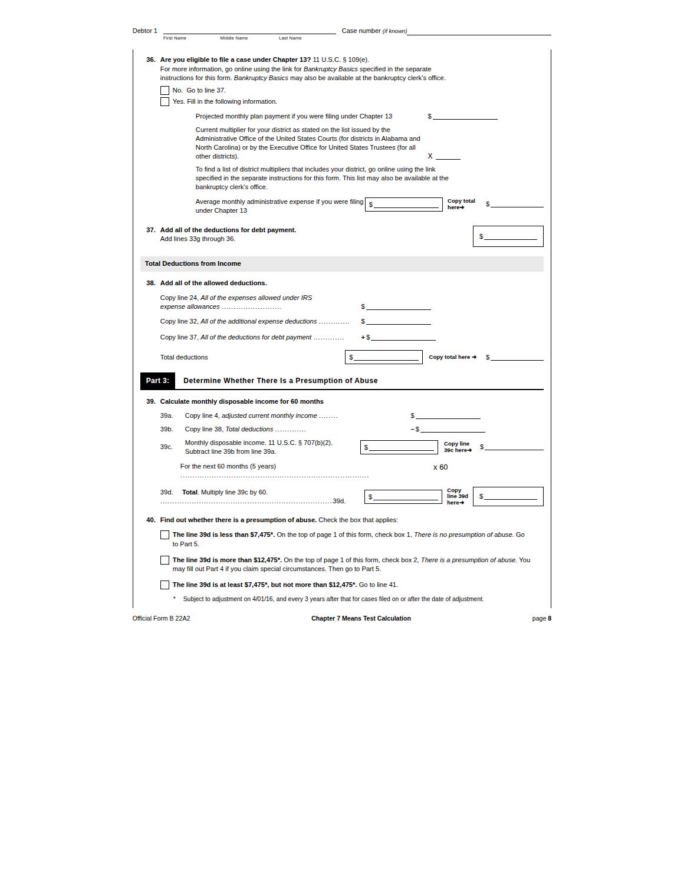Debtor 1
First Name Middle Name Last Name
Case number (if known)
36.
Are you eligible to file a case under Chapter 13? 11 U.S.C. § 109(e).
For more information, go online using the link for Bankruptcy Basics specified in the separate
instructions for this form. Bankruptcy Basics may also be available at the bankruptcy clerk’s office.
No. Go to line 37.
Yes. Fill in the following information.
Projected monthly plan payment if you were filing under Chapter 13
$
Current multiplier for your district as stated on the list issued by the Administrative Office of the United States Courts (for districts in Alabama and North Carolina) or by the Executive Office for United States Trustees (for all other districts).
X
To find a list of district multipliers that includes your district, go online using the link specified in the separate instructions for this form. This list may also be available at the bankruptcy clerk’s office.
Average monthly administrative expense if you were filing under Chapter 13
$ Copy total
here➜ $
37.
Add all of the deductions for debt payment.
Add lines 33g through 36.
$
Total Deductions from Income
38.
Add all of the allowed deductions.
Copy line 24, All of the expenses allowed under IRS
expense allowances
$
Copy line 32, All of the additional expense deductions
$
Copy line 37, All of the deductions for debt payment
+$
Total deductions
$ Copy total here ➜ $
Part 3:
Determine Whether There Is a Presumption of Abuse
39.
Calculate monthly disposable income for 60 months
39a.
Copy line 4, adjusted current monthly income
$
39b.
Copy line 38, Total deductions
–$
39c.
Monthly disposable income. 11 U.S.C. § 707(b)(2).
Subtract line 39b from line 39a.
$ Copy line
39c here➜ $
For the next 60 months (5 years)
x 60
39d. Total. Multiply line 39c by 60. 39d.
$ Copy
line 39d
here➜ $
40.
Find out whether there is a presumption of abuse. Check the box that applies:
The line 39d is less than $7,475*. On the top of page 1 of this form, check box 1, There is no presumption of abuse. Go
to Part 5.
The line 39d is more than $12,475*. On the top of page 1 of this form, check box 2, There is a presumption of abuse. You
may fill out Part 4 if you claim special circumstances. Then go to Part 5.
The line 39d is at least $7,475*, but not more than $12,475*. Go to line 41.
* Subject to adjustment on 4/01/16, and every 3 years after that for cases filed on or after the date of adjustment.
Official Form B 22A2
Chapter 7 Means Test Calculation
page 8